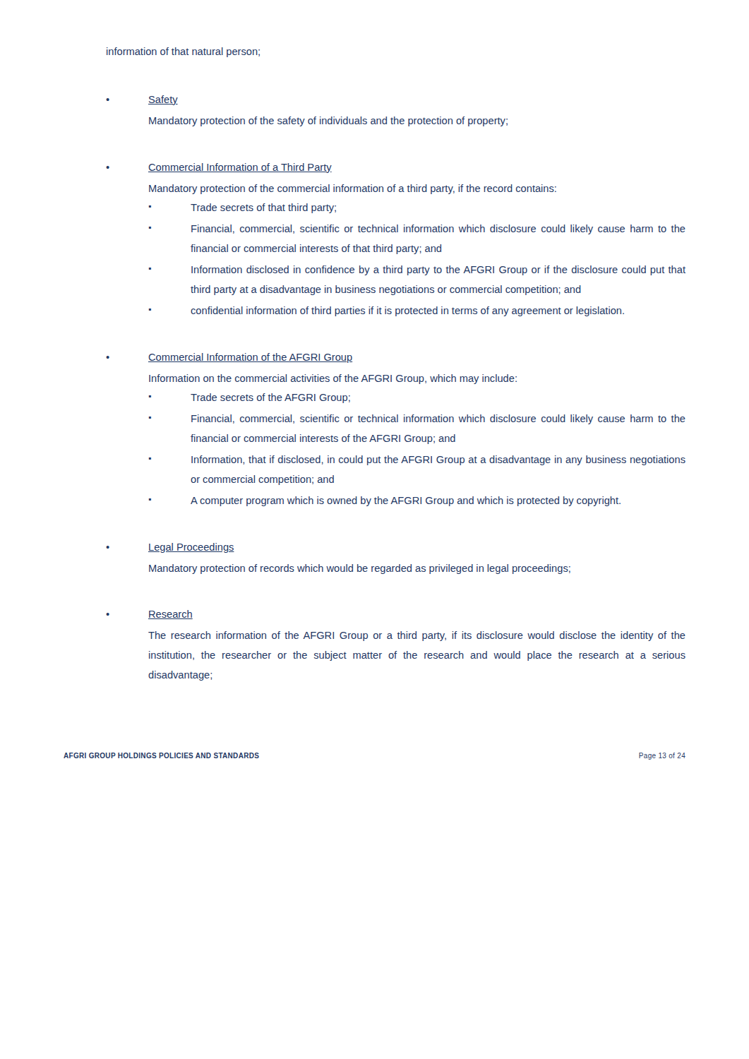information of that natural person;
Safety Mandatory protection of the safety of individuals and the protection of property;
Commercial Information of a Third Party Mandatory protection of the commercial information of a third party, if the record contains:
Trade secrets of that third party;
Financial, commercial, scientific or technical information which disclosure could likely cause harm to the financial or commercial interests of that third party; and
Information disclosed in confidence by a third party to the AFGRI Group or if the disclosure could put that third party at a disadvantage in business negotiations or commercial competition; and
confidential information of third parties if it is protected in terms of any agreement or legislation.
Commercial Information of the AFGRI Group Information on the commercial activities of the AFGRI Group, which may include:
Trade secrets of the AFGRI Group;
Financial, commercial, scientific or technical information which disclosure could likely cause harm to the financial or commercial interests of the AFGRI Group; and
Information, that if disclosed, in could put the AFGRI Group at a disadvantage in any business negotiations or commercial competition; and
A computer program which is owned by the AFGRI Group and which is protected by copyright.
Legal Proceedings Mandatory protection of records which would be regarded as privileged in legal proceedings;
Research The research information of the AFGRI Group or a third party, if its disclosure would disclose the identity of the institution, the researcher or the subject matter of the research and would place the research at a serious disadvantage;
AFGRI GROUP HOLDINGS POLICIES AND STANDARDS Page 13 of 24